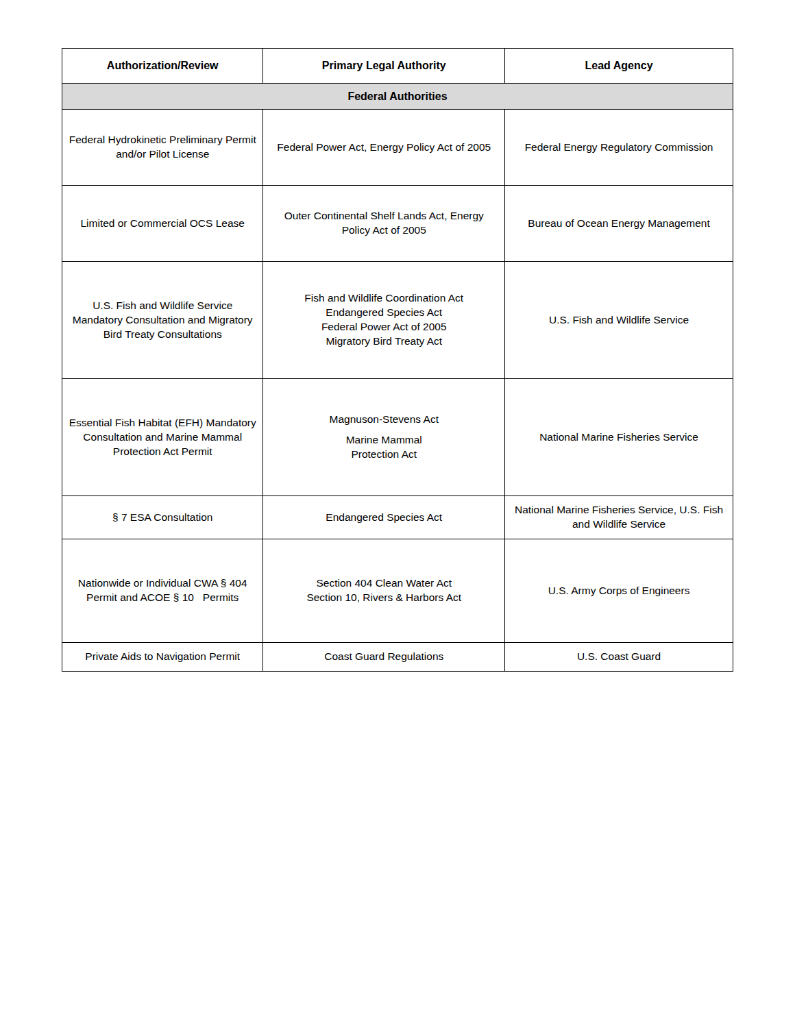| Authorization/Review | Primary Legal Authority | Lead Agency |
| --- | --- | --- |
| Federal Authorities |
| Federal Hydrokinetic Preliminary Permit and/or Pilot License | Federal Power Act, Energy Policy Act of 2005 | Federal Energy Regulatory Commission |
| Limited or Commercial OCS Lease | Outer Continental Shelf Lands Act, Energy Policy Act of 2005 | Bureau of Ocean Energy Management |
| U.S. Fish and Wildlife Service Mandatory Consultation and Migratory Bird Treaty Consultations | Fish and Wildlife Coordination Act Endangered Species Act Federal Power Act of 2005 Migratory Bird Treaty Act | U.S. Fish and Wildlife Service |
| Essential Fish Habitat (EFH) Mandatory Consultation and Marine Mammal Protection Act Permit | Magnuson-Stevens Act Marine Mammal Protection Act | National Marine Fisheries Service |
| § 7 ESA Consultation | Endangered Species Act | National Marine Fisheries Service, U.S. Fish and Wildlife Service |
| Nationwide or Individual CWA § 404 Permit and ACOE § 10 Permits | Section 404 Clean Water Act Section 10, Rivers & Harbors Act | U.S. Army Corps of Engineers |
| Private Aids to Navigation Permit | Coast Guard Regulations | U.S. Coast Guard |